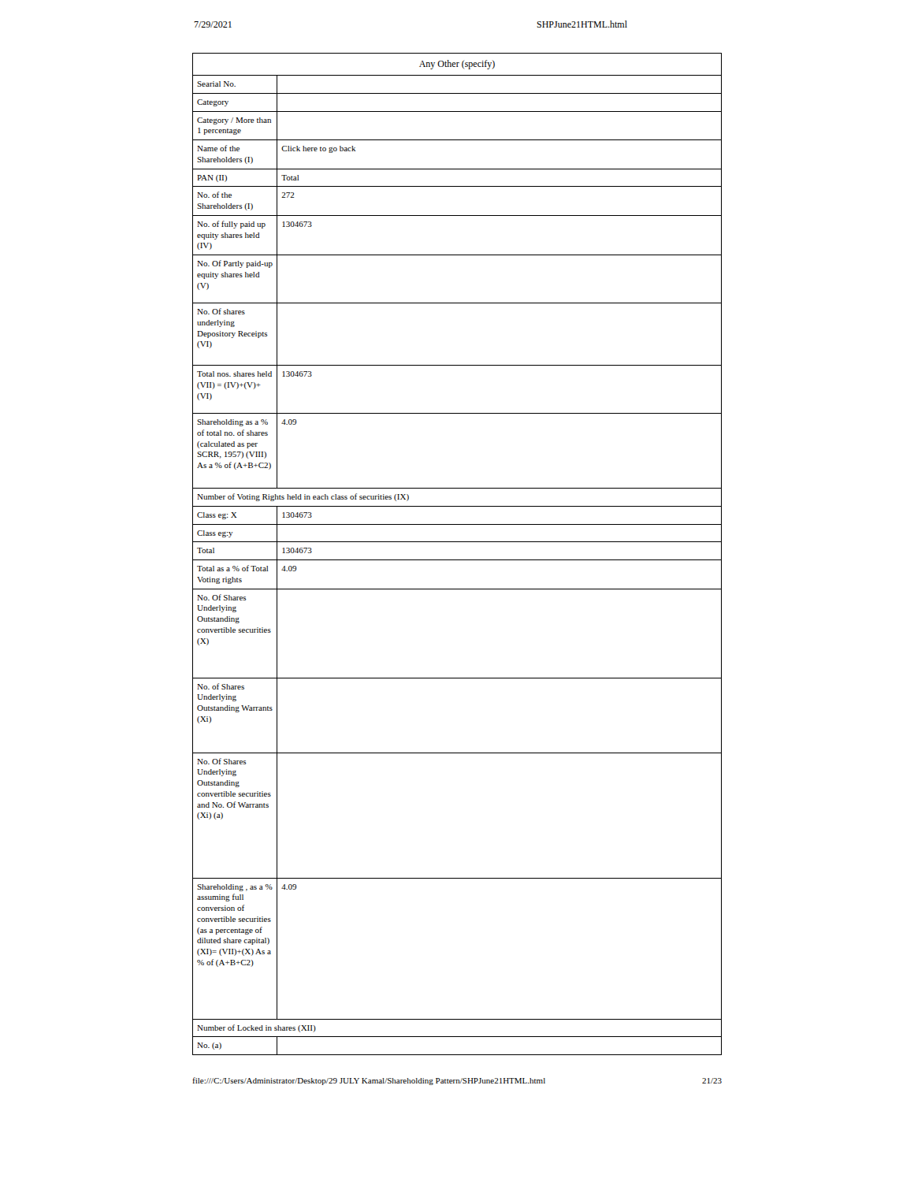7/29/2021
SHPJune21HTML.html
| Any Other (specify) |
| Searial No. | |
| Category | |
| Category / More than 1 percentage | |
| Name of the Shareholders (I) | Click here to go back |
| PAN (II) | Total |
| No. of the Shareholders (I) | 272 |
| No. of fully paid up equity shares held (IV) | 1304673 |
| No. Of Partly paid-up equity shares held (V) | |
| No. Of shares underlying Depository Receipts (VI) | |
| Total nos. shares held (VII) = (IV)+(V)+ (VI) | 1304673 |
| Shareholding as a % of total no. of shares (calculated as per SCRR, 1957) (VIII) As a % of (A+B+C2) | 4.09 |
| Number of Voting Rights held in each class of securities (IX) |
| Class eg: X | 1304673 |
| Class eg:y | |
| Total | 1304673 |
| Total as a % of Total Voting rights | 4.09 |
| No. Of Shares Underlying Outstanding convertible securities (X) | |
| No. of Shares Underlying Outstanding Warrants (Xi) | |
| No. Of Shares Underlying Outstanding convertible securities and No. Of Warrants (Xi) (a) | |
| Shareholding , as a % assuming full conversion of convertible securities (as a percentage of diluted share capital) (XI)= (VII)+(X) As a % of (A+B+C2) | 4.09 |
| Number of Locked in shares (XII) |
| No. (a) | |
file:///C:/Users/Administrator/Desktop/29 JULY Kamal/Shareholding Pattern/SHPJune21HTML.html
21/23